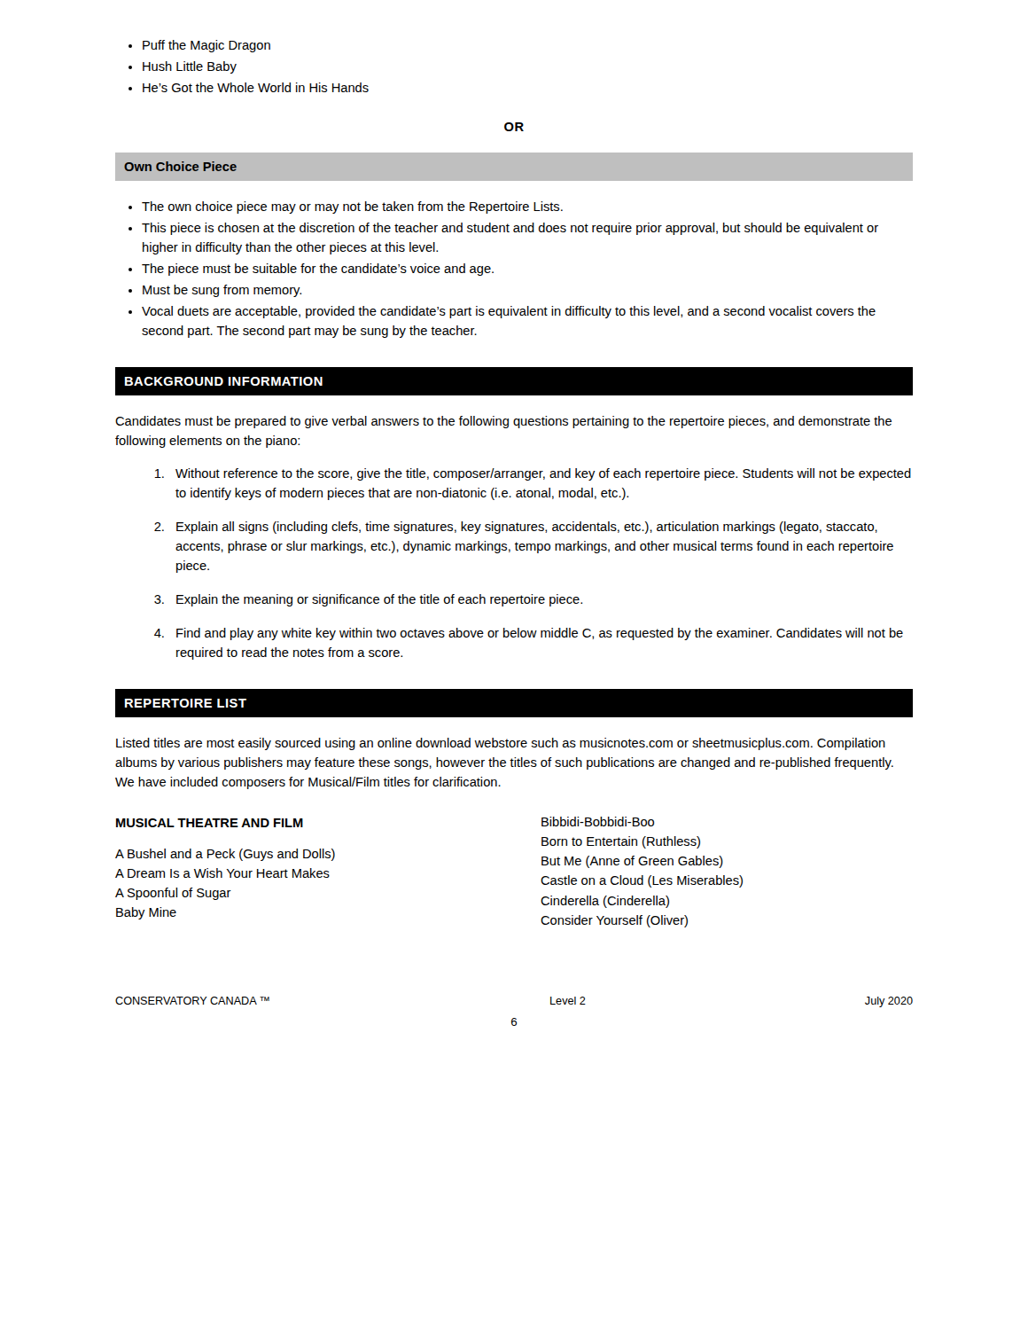Puff the Magic Dragon
Hush Little Baby
He’s Got the Whole World in His Hands
OR
Own Choice Piece
The own choice piece may or may not be taken from the Repertoire Lists.
This piece is chosen at the discretion of the teacher and student and does not require prior approval, but should be equivalent or higher in difficulty than the other pieces at this level.
The piece must be suitable for the candidate’s voice and age.
Must be sung from memory.
Vocal duets are acceptable, provided the candidate’s part is equivalent in difficulty to this level, and a second vocalist covers the second part. The second part may be sung by the teacher.
BACKGROUND INFORMATION
Candidates must be prepared to give verbal answers to the following questions pertaining to the repertoire pieces, and demonstrate the following elements on the piano:
Without reference to the score, give the title, composer/arranger, and key of each repertoire piece. Students will not be expected to identify keys of modern pieces that are non-diatonic (i.e. atonal, modal, etc.).
Explain all signs (including clefs, time signatures, key signatures, accidentals, etc.), articulation markings (legato, staccato, accents, phrase or slur markings, etc.), dynamic markings, tempo markings, and other musical terms found in each repertoire piece.
Explain the meaning or significance of the title of each repertoire piece.
Find and play any white key within two octaves above or below middle C, as requested by the examiner. Candidates will not be required to read the notes from a score.
REPERTOIRE LIST
Listed titles are most easily sourced using an online download webstore such as musicnotes.com or sheetmusicplus.com. Compilation albums by various publishers may feature these songs, however the titles of such publications are changed and re-published frequently. We have included composers for Musical/Film titles for clarification.
MUSICAL THEATRE AND FILM
A Bushel and a Peck (Guys and Dolls)
A Dream Is a Wish Your Heart Makes
A Spoonful of Sugar
Baby Mine
Bibbidi-Bobbidi-Boo
Born to Entertain (Ruthless)
But Me (Anne of Green Gables)
Castle on a Cloud (Les Miserables)
Cinderella (Cinderella)
Consider Yourself (Oliver)
CONSERVATORY CANADA ™ Level 2 July 2020
6